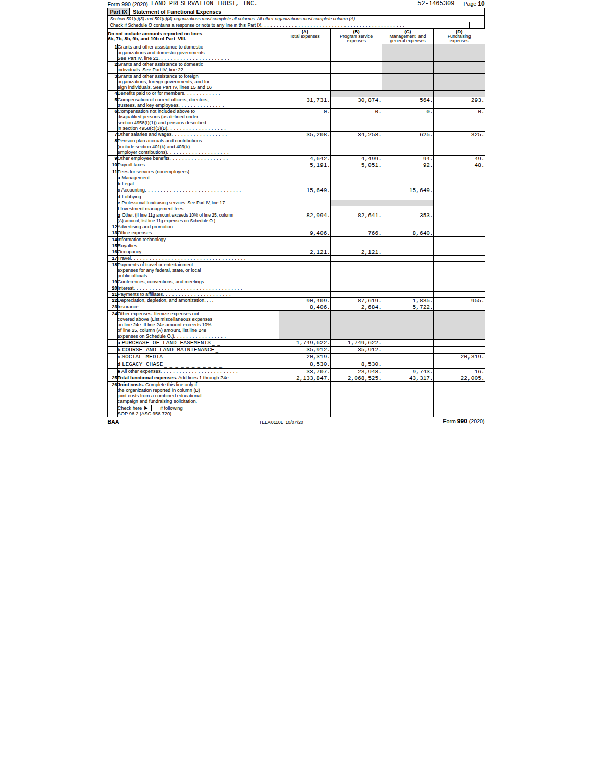Form 990 (2020) LAND PRESERVATION TRUST, INC. 52-1465309 Page 10
Part IX
Statement of Functional Expenses
Section 501(c)(3) and 501(c)(4) organizations must complete all columns. All other organizations must complete column (A).
Check if Schedule O contains a response or note to any line in this Part IX. . . . . . . . . . . . . . . . . . . . . . . . . . . . . . . . . . . . . . . . . . . . . . .
| Do not include amounts reported on lines 6b, 7b, 8b, 9b, and 10b of Part VIII. | (A) Total expenses | (B) Program service expenses | (C) Management and general expenses | (D) Fundraising expenses |
| 1 | Grants and other assistance to domestic organizations and domestic governments. See Part IV, line 21 . . . . . . . . . . . . . . . . . . . . . . . | | | | |
| 2 | Grants and other assistance to domestic individuals. See Part IV, line 22 . . . . . . . . . . . . | | | | |
| 3 | Grants and other assistance to foreign organizations, foreign governments, and for- eign individuals. See Part IV, lines 15 and 16 | | | | |
| 4 | Benefits paid to or for members . . . . . . . . . . . . | | | | |
| 5 | Compensation of current officers, directors, trustees, and key employees . . . . . . . . . . . . . . . | 31,731. | 30,874. | 564. | 293. |
| 6 | Compensation not included above to disqualified persons (as defined under section 4958(f)(1)) and persons described in section 4958(c)(3)(B) . . . . . . . . . . . . . . . . . . . | 0. | 0. | 0. | 0. |
| 7 | Other salaries and wages . . . . . . . . . . . . . . . . . . | 35,208. | 34,258. | 625. | 325. |
| 8 | Pension plan accruals and contributions (include section 401(k) and 403(b) employer contributions) . . . . . . . . . . . . . . . . . . . . | | | | |
| 9 | Other employee benefits . . . . . . . . . . . . . . . . . . . | 4,642. | 4,499. | 94. | 49. |
| 10 | Payroll taxes . . . . . . . . . . . . . . . . . . . . . . . . . . . . . . | 5,191. | 5,051. | 92. | 48. |
| 11 | Fees for services (nonemployees): | | | | |
| | a Management . . . . . . . . . . . . . . . . . . . . . . . . . . . . . . | | | | |
| | b Legal . . . . . . . . . . . . . . . . . . . . . . . . . . . . . . . . . . . | | | | |
| | c Accounting . . . . . . . . . . . . . . . . . . . . . . . . . . . . . . . | 15,649. | | 15,649. | |
| | d Lobbying . . . . . . . . . . . . . . . . . . . . . . . . . . . . . . . . . | | | | |
| | e Professional fundraising services. See Part IV, line 17. . . | | | | |
| | f Investment management fees . . . . . . . . . . . . . . . | | | | |
| | g Other. (If line 11g amount exceeds 10% of line 25, column (A) amount, list line 11g expenses on Schedule O.). . . . . | 82,994. | 82,641. | 353. | |
| 12 | Advertising and promotion . . . . . . . . . . . . . . . . . . | | | | |
| 13 | Office expenses . . . . . . . . . . . . . . . . . . . . . . . . . . . | 9,406. | 766. | 8,640. | |
| 14 | Information technology . . . . . . . . . . . . . . . . . . . . . | | | | |
| 15 | Royalties . . . . . . . . . . . . . . . . . . . . . . . . . . . . . . . . . . | | | | |
| 16 | Occupancy . . . . . . . . . . . . . . . . . . . . . . . . . . . . . . . . | 2,121. | 2,121. | | |
| 17 | Travel . . . . . . . . . . . . . . . . . . . . . . . . . . . . . . . . . . . . . | | | | |
| 18 | Payments of travel or entertainment expenses for any federal, state, or local public officials . . . . . . . . . . . . . . . . . . . . . . . . . . . . . | | | | |
| 19 | Conferences, conventions, and meetings. . . . | | | | |
| 20 | Interest . . . . . . . . . . . . . . . . . . . . . . . . . . . . . . . . . . . | | | | |
| 21 | Payments to affiliates . . . . . . . . . . . . . . . . . . . . . . | | | | |
| 22 | Depreciation, depletion, and amortization. . . . | 90,409. | 87,619. | 1,835. | 955. |
| 23 | Insurance . . . . . . . . . . . . . . . . . . . . . . . . . . . . . . . . . | 8,406. | 2,684. | 5,722. | |
| 24 | Other expenses. Itemize expenses not covered above (List miscellaneous expenses on line 24e. If line 24e amount exceeds 10% of line 25, column (A) amount, list line 24e expenses on Schedule O.) . . . . . . . . . . . . . . . . . | | | | |
| | a PURCHASE OF LAND EASEMENTS _ _ | 1,749,622. | 1,749,622. | | |
| | b COURSE AND LAND MAINTENANCE _ | 35,912. | 35,912. | | |
| | c SOCIAL MEDIA _ _ _ _ _ _ _ _ _ _ _ | 20,319. | | | 20,319. |
| | d LEGACY CHASE _ _ _ _ _ _ _ _ _ _ _ | 8,530. | 8,530. | | |
| | e All other expenses . . . . . . . . . . . . . . . . . . . . . . . . . | 33,707. | 23,948. | 9,743. | 16. |
| 25 | Total functional expenses. Add lines 1 through 24e. . . . | 2,133,847. | 2,068,525. | 43,317. | 22,005. |
| 26 | Joint costs. Complete this line only if the organization reported in column (B) joint costs from a combined educational campaign and fundraising solicitation. Check here ► if following SOP 98-2 (ASC 958-720) . . . . . . . . . . . . . . . . . . . | | | | |
BAA TEEA0110L 10/07/20 Form 990 (2020)